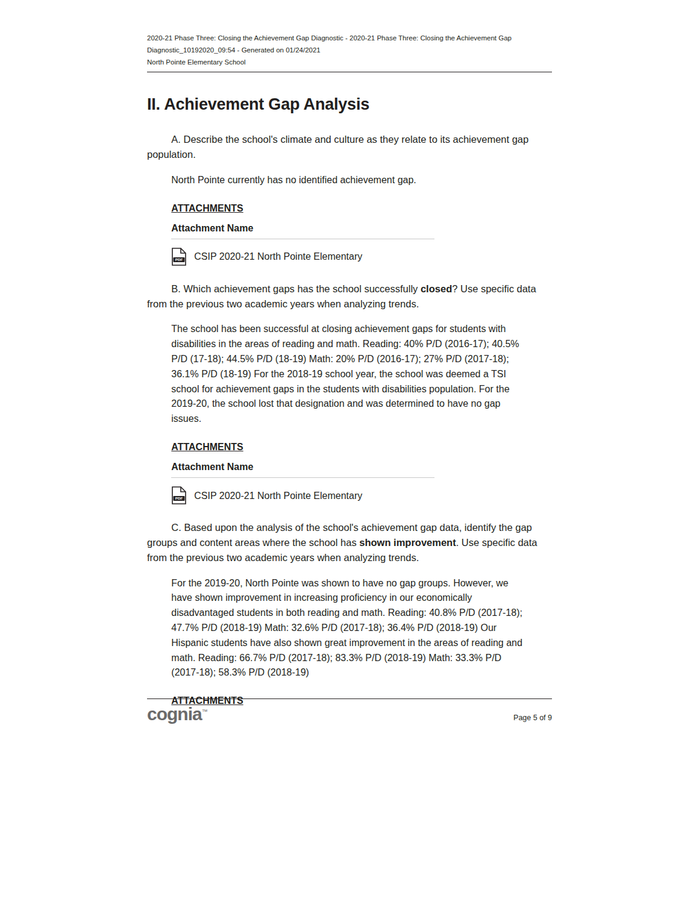2020-21 Phase Three: Closing the Achievement Gap Diagnostic - 2020-21 Phase Three: Closing the Achievement Gap Diagnostic_10192020_09:54 - Generated on 01/24/2021 North Pointe Elementary School
II. Achievement Gap Analysis
A. Describe the school's climate and culture as they relate to its achievement gap population.
North Pointe currently has no identified achievement gap.
ATTACHMENTS
Attachment Name
PDF CSIP 2020-21 North Pointe Elementary
B. Which achievement gaps has the school successfully closed? Use specific data from the previous two academic years when analyzing trends.
The school has been successful at closing achievement gaps for students with disabilities in the areas of reading and math. Reading: 40% P/D (2016-17); 40.5% P/D (17-18); 44.5% P/D (18-19) Math: 20% P/D (2016-17); 27% P/D (2017-18); 36.1% P/D (18-19) For the 2018-19 school year, the school was deemed a TSI school for achievement gaps in the students with disabilities population. For the 2019-20, the school lost that designation and was determined to have no gap issues.
ATTACHMENTS
Attachment Name
PDF CSIP 2020-21 North Pointe Elementary
C. Based upon the analysis of the school's achievement gap data, identify the gap groups and content areas where the school has shown improvement. Use specific data from the previous two academic years when analyzing trends.
For the 2019-20, North Pointe was shown to have no gap groups. However, we have shown improvement in increasing proficiency in our economically disadvantaged students in both reading and math. Reading: 40.8% P/D (2017-18); 47.7% P/D (2018-19) Math: 32.6% P/D (2017-18); 36.4% P/D (2018-19) Our Hispanic students have also shown great improvement in the areas of reading and math. Reading: 66.7% P/D (2017-18); 83.3% P/D (2018-19) Math: 33.3% P/D (2017-18); 58.3% P/D (2018-19)
ATTACHMENTS
cognia™
Page 5 of 9